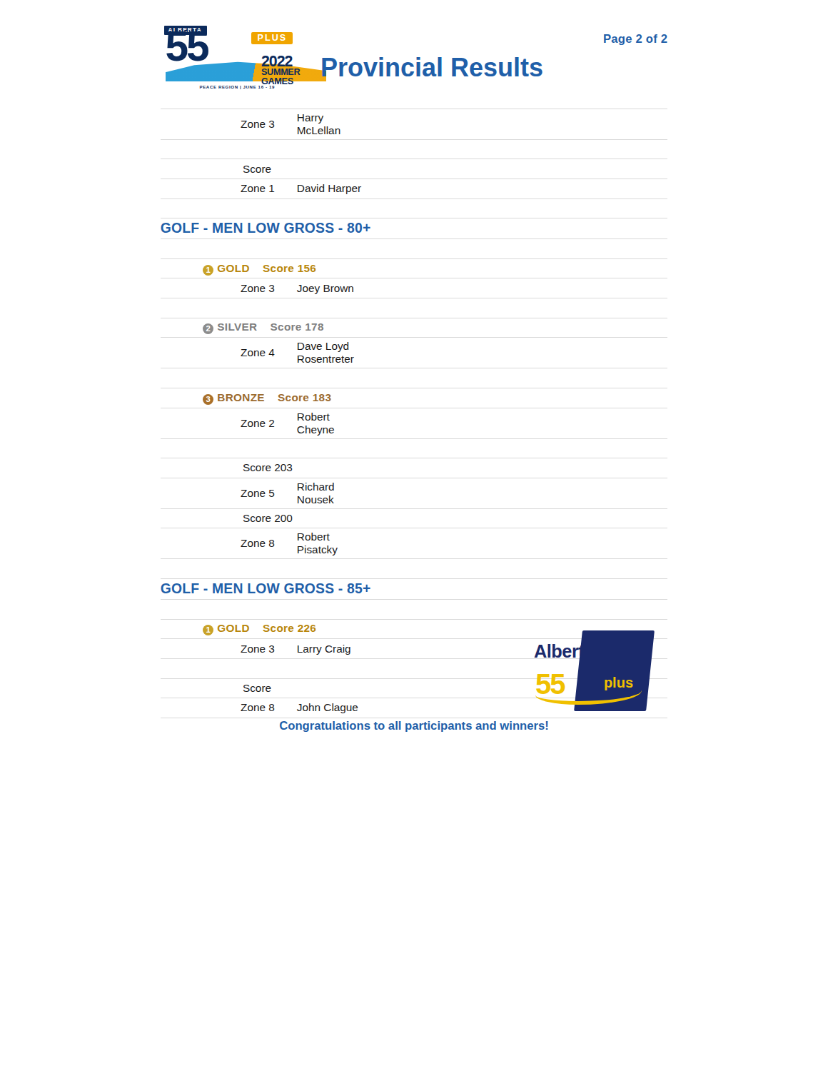Page 2 of 2
ALBERTA 55 PLUS 2022 SUMMER
GAMES PEACE REGION | JUNE 16 - 19
Provincial Results
| | Zone 3 | Harry McLellan | |
| | Score |
| | Zone 1 | David Harper | |
| GOLF - MEN LOW GROSS - 80+ |
| | 1 GOLD Score 156 |
| | Zone 3 | Joey Brown | |
| | 2 SILVER Score 178 |
| | Zone 4 | Dave Loyd Rosentreter | |
| | 3 BRONZE Score 183 |
| | Zone 2 | Robert Cheyne | |
| | Score 203 |
| | Zone 5 | Richard Nousek | |
| | Score 200 |
| | Zone 8 | Robert Pisatcky | |
| GOLF - MEN LOW GROSS - 85+ |
| | 1 GOLD Score 226 |
| | Zone 3 | Larry Craig | |
| | Score |
| | Zone 8 | John Clague | |
Alberta 55 plus
Congratulations to all participants and winners!